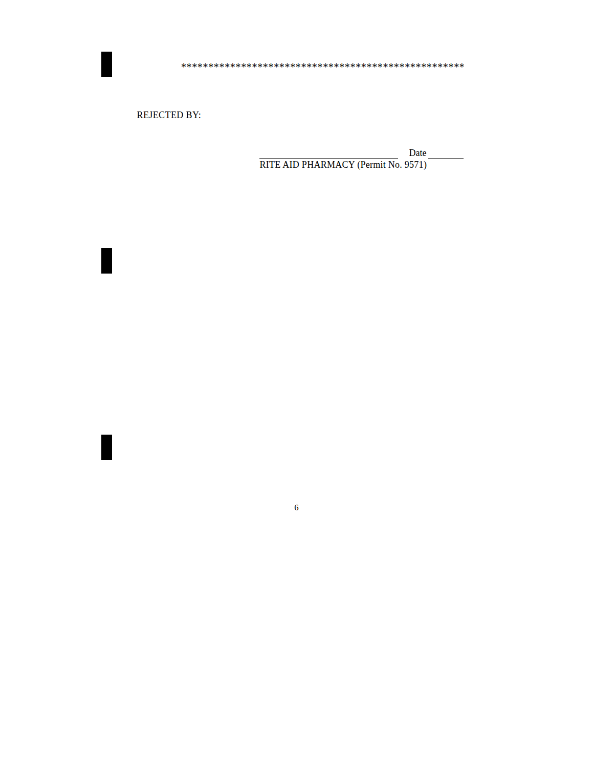**********************************************************
REJECTED BY:
Date
RITE AID PHARMACY (Permit No. 9571)
6